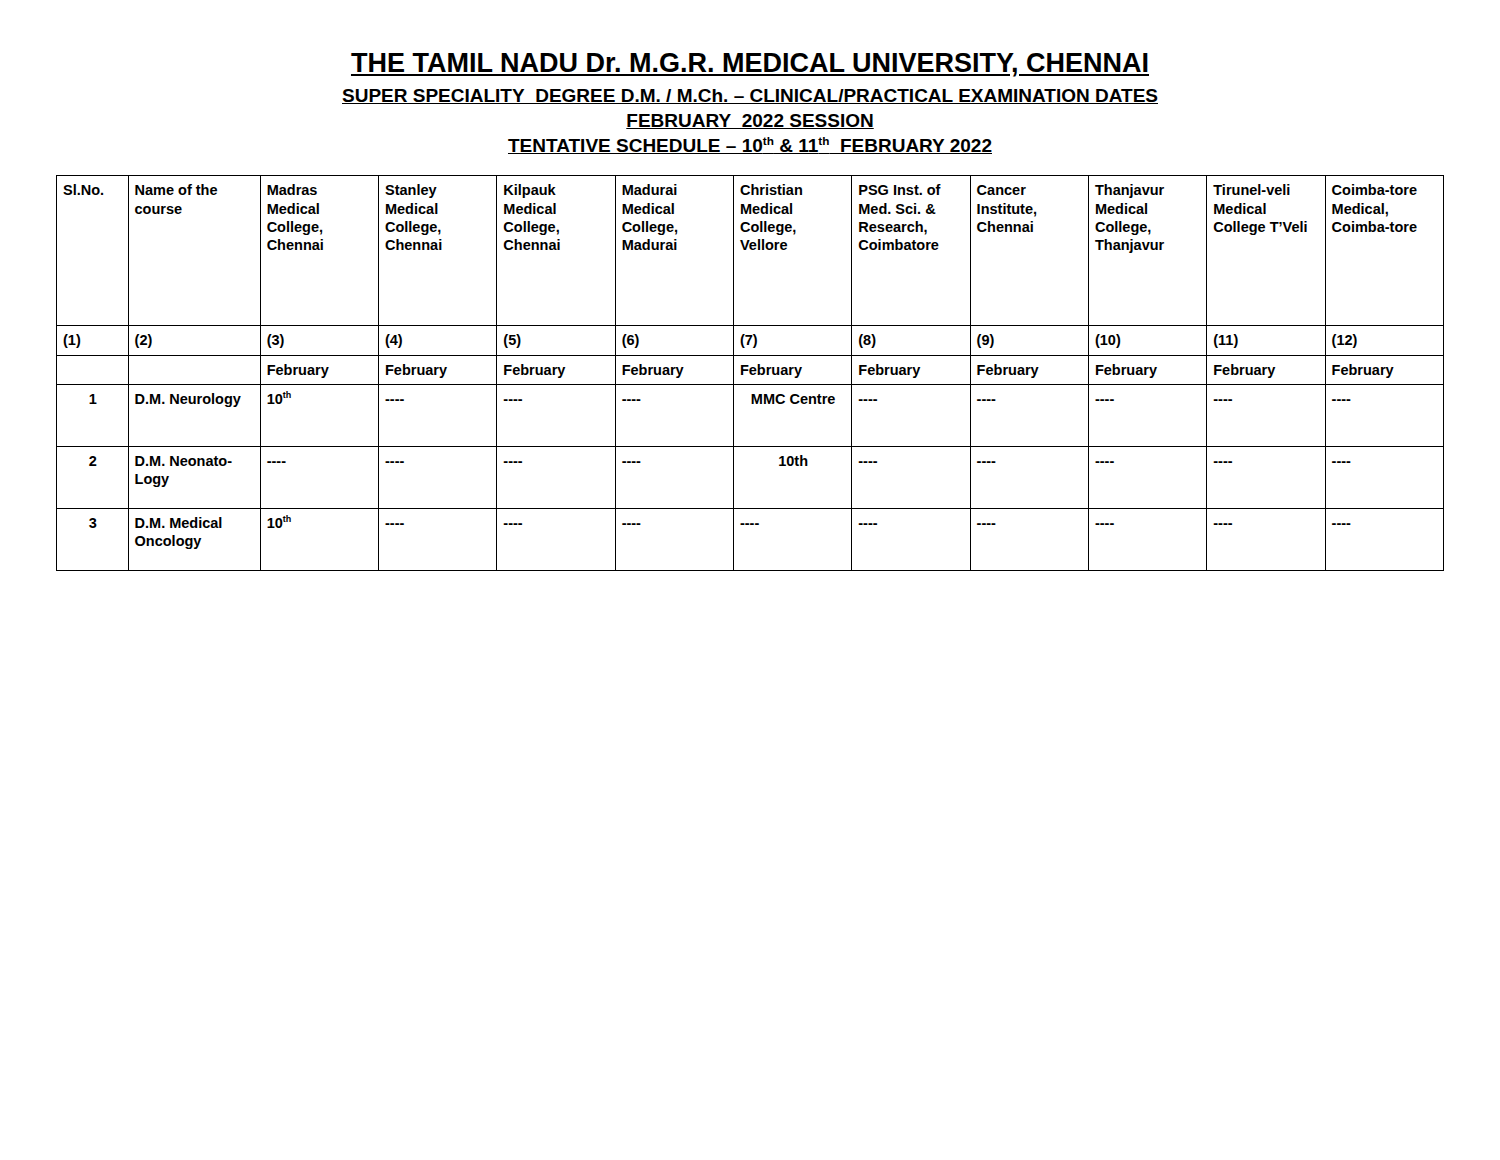THE TAMIL NADU Dr. M.G.R. MEDICAL UNIVERSITY, CHENNAI
SUPER SPECIALITY DEGREE D.M. / M.Ch. – CLINICAL/PRACTICAL EXAMINATION DATES
FEBRUARY 2022 SESSION
TENTATIVE SCHEDULE – 10th & 11th FEBRUARY 2022
| Sl.No. | Name of the course | Madras Medical College, Chennai | Stanley Medical College, Chennai | Kilpauk Medical College, Chennai | Madurai Medical College, Madurai | Christian Medical College, Vellore | PSG Inst. of Med. Sci. & Research, Coimbatore | Cancer Institute, Chennai | Thanjavur Medical College, Thanjavur | Tirunel-veli Medical College T’Veli | Coimba-tore Medical, Coimba-tore |
| --- | --- | --- | --- | --- | --- | --- | --- | --- | --- | --- | --- |
| (1) | (2) | (3) | (4) | (5) | (6) | (7) | (8) | (9) | (10) | (11) | (12) |
| | | February | February | February | February | February | February | February | February | February | February |
| 1 | D.M. Neurology | 10 th | ---- | ---- | ---- | MMC Centre | ---- | ---- | ---- | ---- | ---- |
| 2 | D.M. Neonato-Logy | ---- | ---- | ---- | ---- | 10th | ---- | ---- | ---- | ---- | ---- |
| 3 | D.M. Medical Oncology | 10 th | ---- | ---- | ---- | ---- | ---- | ---- | ---- | ---- | ---- |